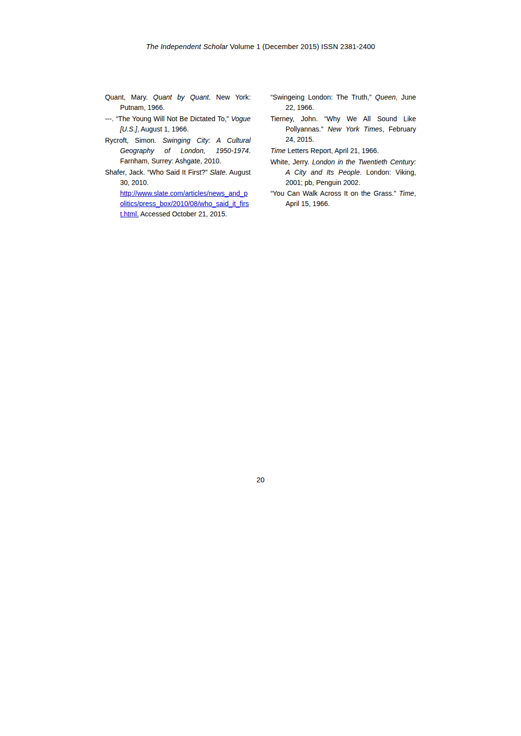The Independent Scholar Volume 1 (December 2015) ISSN 2381-2400
Quant, Mary. Quant by Quant. New York: Putnam, 1966.
---. “The Young Will Not Be Dictated To,” Vogue [U.S.], August 1, 1966.
Rycroft, Simon. Swinging City: A Cultural Geography of London, 1950-1974. Farnham, Surrey: Ashgate, 2010.
Shafer, Jack. “Who Said It First?” Slate. August 30, 2010.
http://www.slate.com/articles/news_and_politics/press_box/2010/08/who_said_it_first.html. Accessed October 21, 2015.
“Swingeing London: The Truth,” Queen, June 22, 1966.
Tierney, John. “Why We All Sound Like Pollyannas.” New York Times, February 24, 2015.
Time Letters Report, April 21, 1966.
White, Jerry. London in the Twentieth Century: A City and Its People. London: Viking, 2001; pb, Penguin 2002.
“You Can Walk Across It on the Grass.” Time, April 15, 1966.
20